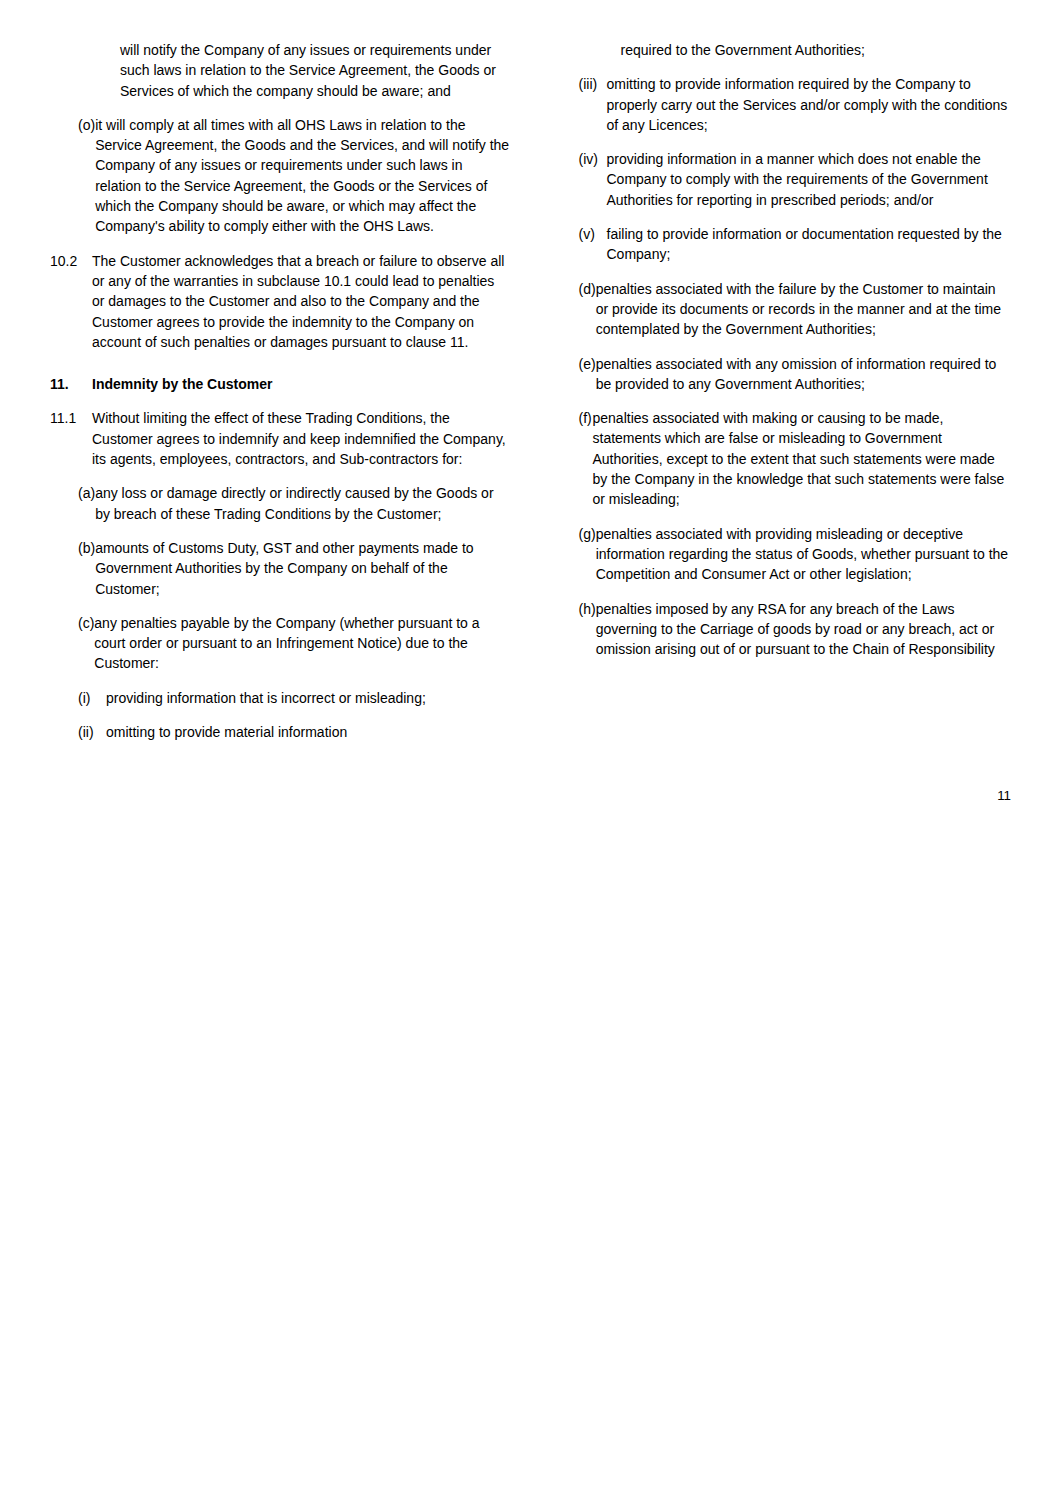will notify the Company of any issues or requirements under such laws in relation to the Service Agreement, the Goods or Services of which the company should be aware; and
(o)
it will comply at all times with all OHS Laws in relation to the Service Agreement, the Goods and the Services, and will notify the Company of any issues or requirements under such laws in relation to the Service Agreement, the Goods or the Services of which the Company should be aware, or which may affect the Company's ability to comply either with the OHS Laws.
10.2
The Customer acknowledges that a breach or failure to observe all or any of the warranties in subclause 10.1 could lead to penalties or damages to the Customer and also to the Company and the Customer agrees to provide the indemnity to the Company on account of such penalties or damages pursuant to clause 11.
11. Indemnity by the Customer
11.1
Without limiting the effect of these Trading Conditions, the Customer agrees to indemnify and keep indemnified the Company, its agents, employees, contractors, and Sub-contractors for:
(a)
any loss or damage directly or indirectly caused by the Goods or by breach of these Trading Conditions by the Customer;
(b)
amounts of Customs Duty, GST and other payments made to Government Authorities by the Company on behalf of the Customer;
(c)
any penalties payable by the Company (whether pursuant to a court order or pursuant to an Infringement Notice) due to the Customer:
(i)
providing information that is incorrect or misleading;
(ii)
omitting to provide material information
required to the Government Authorities;
(iii)
omitting to provide information required by the Company to properly carry out the Services and/or comply with the conditions of any Licences;
(iv)
providing information in a manner which does not enable the Company to comply with the requirements of the Government Authorities for reporting in prescribed periods; and/or
(v)
failing to provide information or documentation requested by the Company;
(d)
penalties associated with the failure by the Customer to maintain or provide its documents or records in the manner and at the time contemplated by the Government Authorities;
(e)
penalties associated with any omission of information required to be provided to any Government Authorities;
(f)
penalties associated with making or causing to be made, statements which are false or misleading to Government Authorities, except to the extent that such statements were made by the Company in the knowledge that such statements were false or misleading;
(g)
penalties associated with providing misleading or deceptive information regarding the status of Goods, whether pursuant to the Competition and Consumer Act or other legislation;
(h)
penalties imposed by any RSA for any breach of the Laws governing to the Carriage of goods by road or any breach, act or omission arising out of or pursuant to the Chain of Responsibility
11